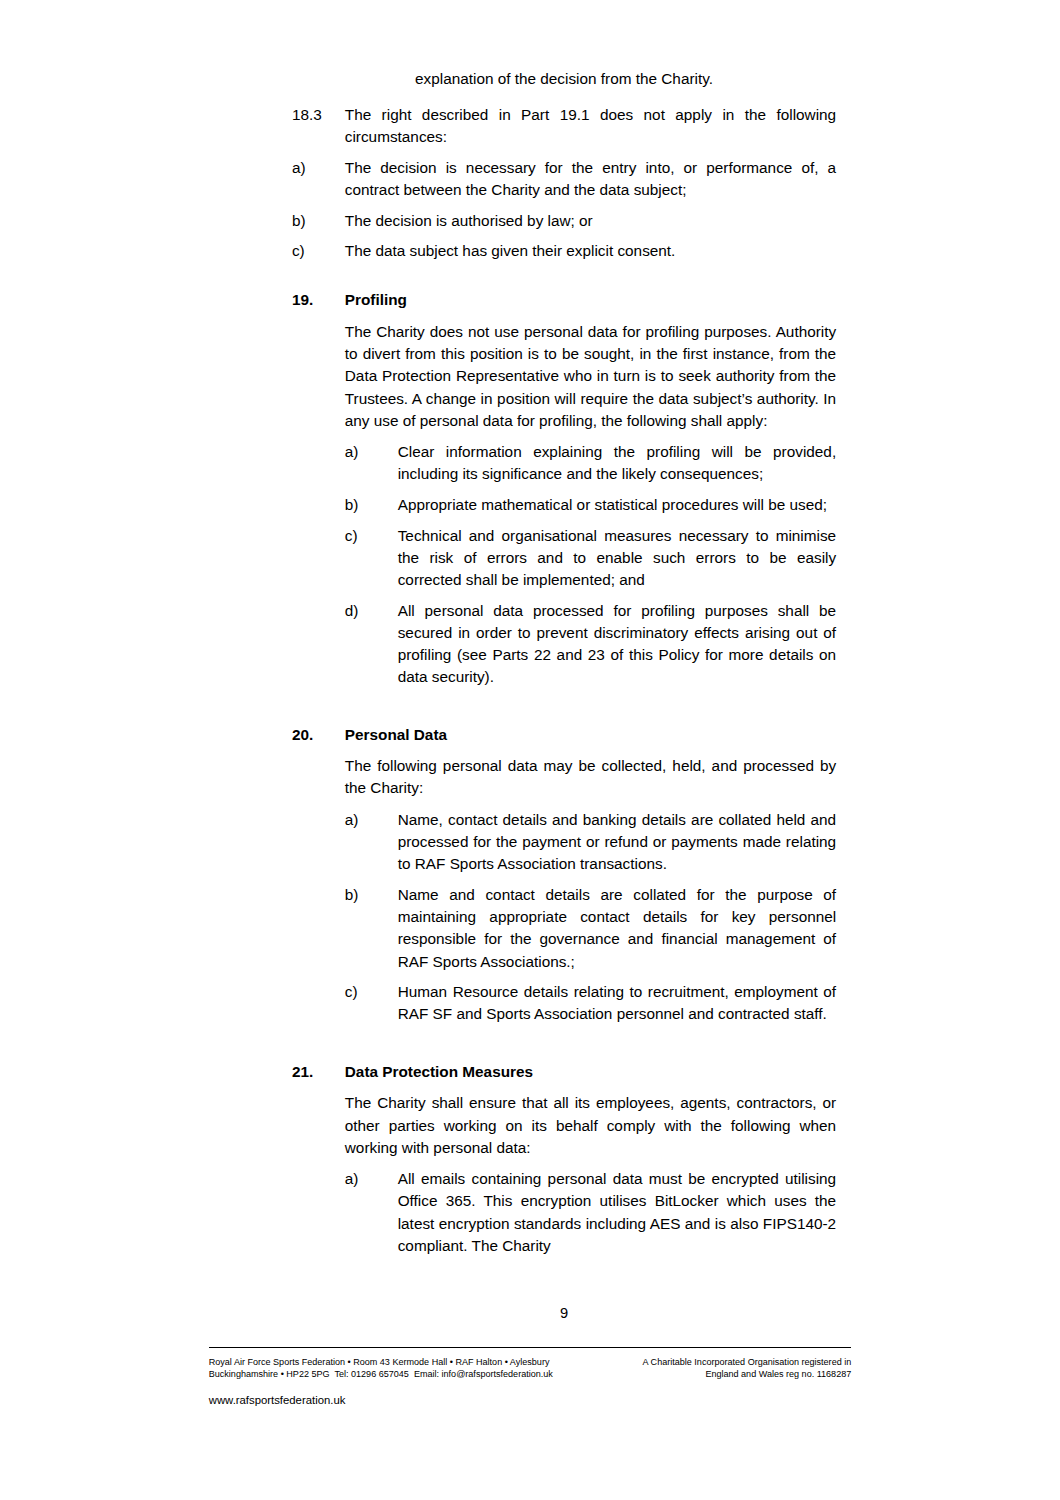explanation of the decision from the Charity.
18.3
The right described in Part 19.1 does not apply in the following circumstances:
a)
The decision is necessary for the entry into, or performance of, a contract between the Charity and the data subject;
b)
The decision is authorised by law; or
c)
The data subject has given their explicit consent.
19.
Profiling
The Charity does not use personal data for profiling purposes. Authority to divert from this position is to be sought, in the first instance, from the Data Protection Representative who in turn is to seek authority from the Trustees. A change in position will require the data subject’s authority. In any use of personal data for profiling, the following shall apply:
a)
Clear information explaining the profiling will be provided, including its significance and the likely consequences;
b)
Appropriate mathematical or statistical procedures will be used;
c)
Technical and organisational measures necessary to minimise the risk of errors and to enable such errors to be easily corrected shall be implemented; and
d)
All personal data processed for profiling purposes shall be secured in order to prevent discriminatory effects arising out of profiling (see Parts 22 and 23 of this Policy for more details on data security).
20.
Personal Data
The following personal data may be collected, held, and processed by the Charity:
a)
Name, contact details and banking details are collated held and processed for the payment or refund or payments made relating to RAF Sports Association transactions.
b)
Name and contact details are collated for the purpose of maintaining appropriate contact details for key personnel responsible for the governance and financial management of RAF Sports Associations.;
c)
Human Resource details relating to recruitment, employment of RAF SF and Sports Association personnel and contracted staff.
21.
Data Protection Measures
The Charity shall ensure that all its employees, agents, contractors, or other parties working on its behalf comply with the following when working with personal data:
a)
All emails containing personal data must be encrypted utilising Office 365. This encryption utilises BitLocker which uses the latest encryption standards including AES and is also FIPS140-2 compliant. The Charity
9
Royal Air Force Sports Federation • Room 43 Kermode Hall • RAF Halton • Aylesbury
Buckinghamshire • HP22 5PG Tel: 01296 657045 Email: info@rafsportsfederation.uk
A Charitable Incorporated Organisation registered in
England and Wales reg no. 1168287
www.rafsportsfederation.uk